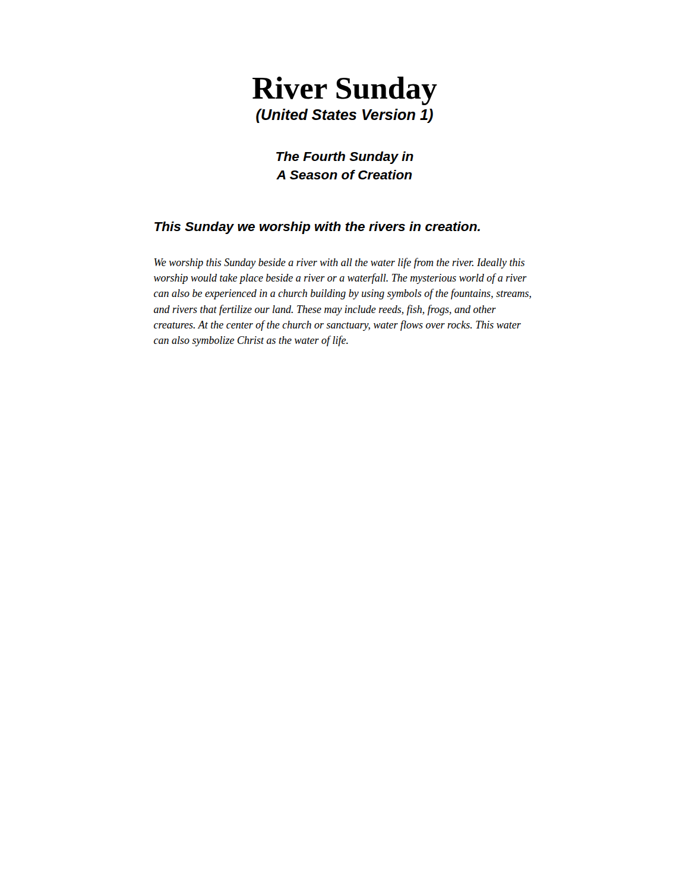River Sunday
(United States Version 1)
The Fourth Sunday in
A Season of Creation
This Sunday we worship with the rivers in creation.
We worship this Sunday beside a river with all the water life from the river. Ideally this worship would take place beside a river or a waterfall. The mysterious world of a river can also be experienced in a church building by using symbols of the fountains, streams, and rivers that fertilize our land. These may include reeds, fish, frogs, and other creatures. At the center of the church or sanctuary, water flows over rocks. This water can also symbolize Christ as the water of life.